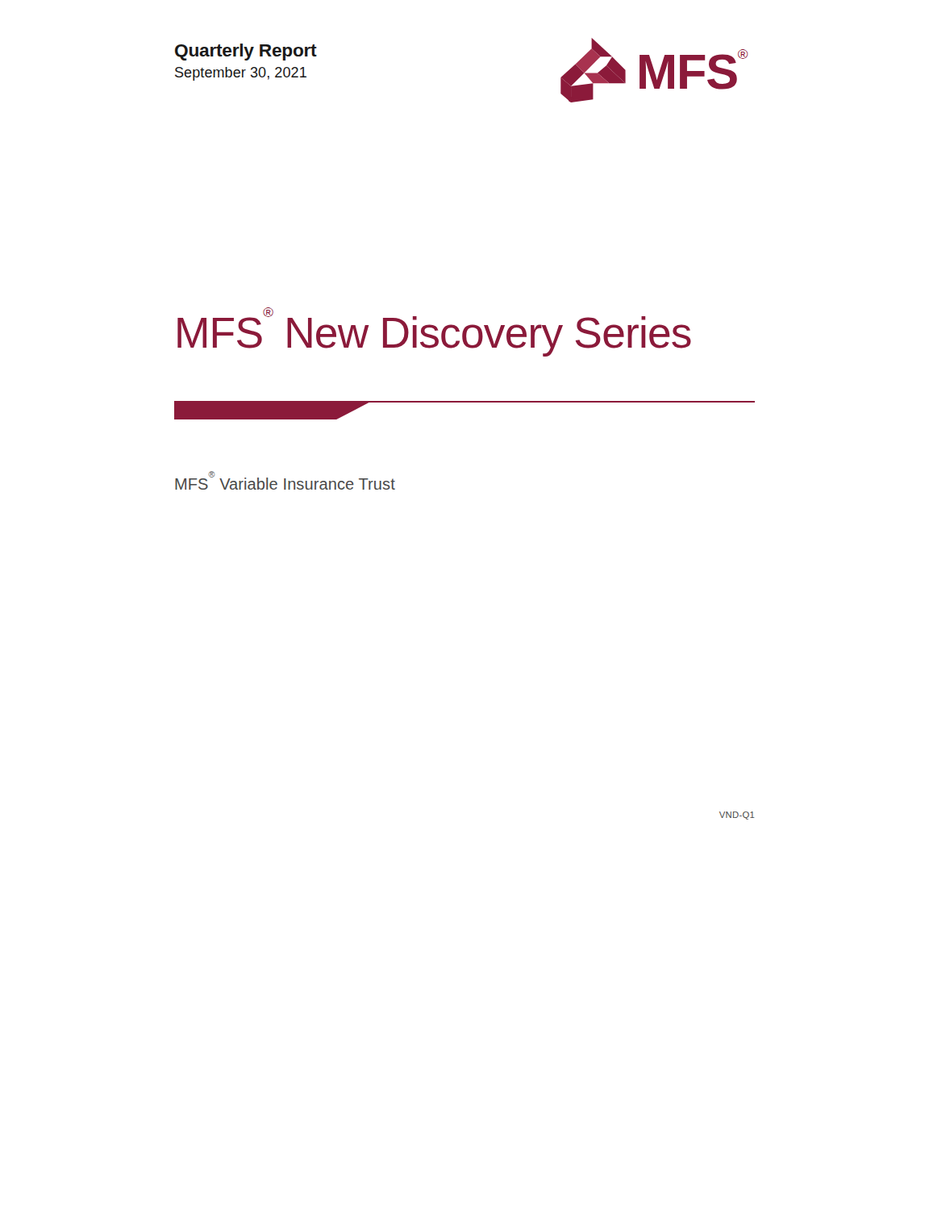Quarterly Report
September 30, 2021
MFS®
MFS® New Discovery Series
MFS® Variable Insurance Trust
VND-Q1